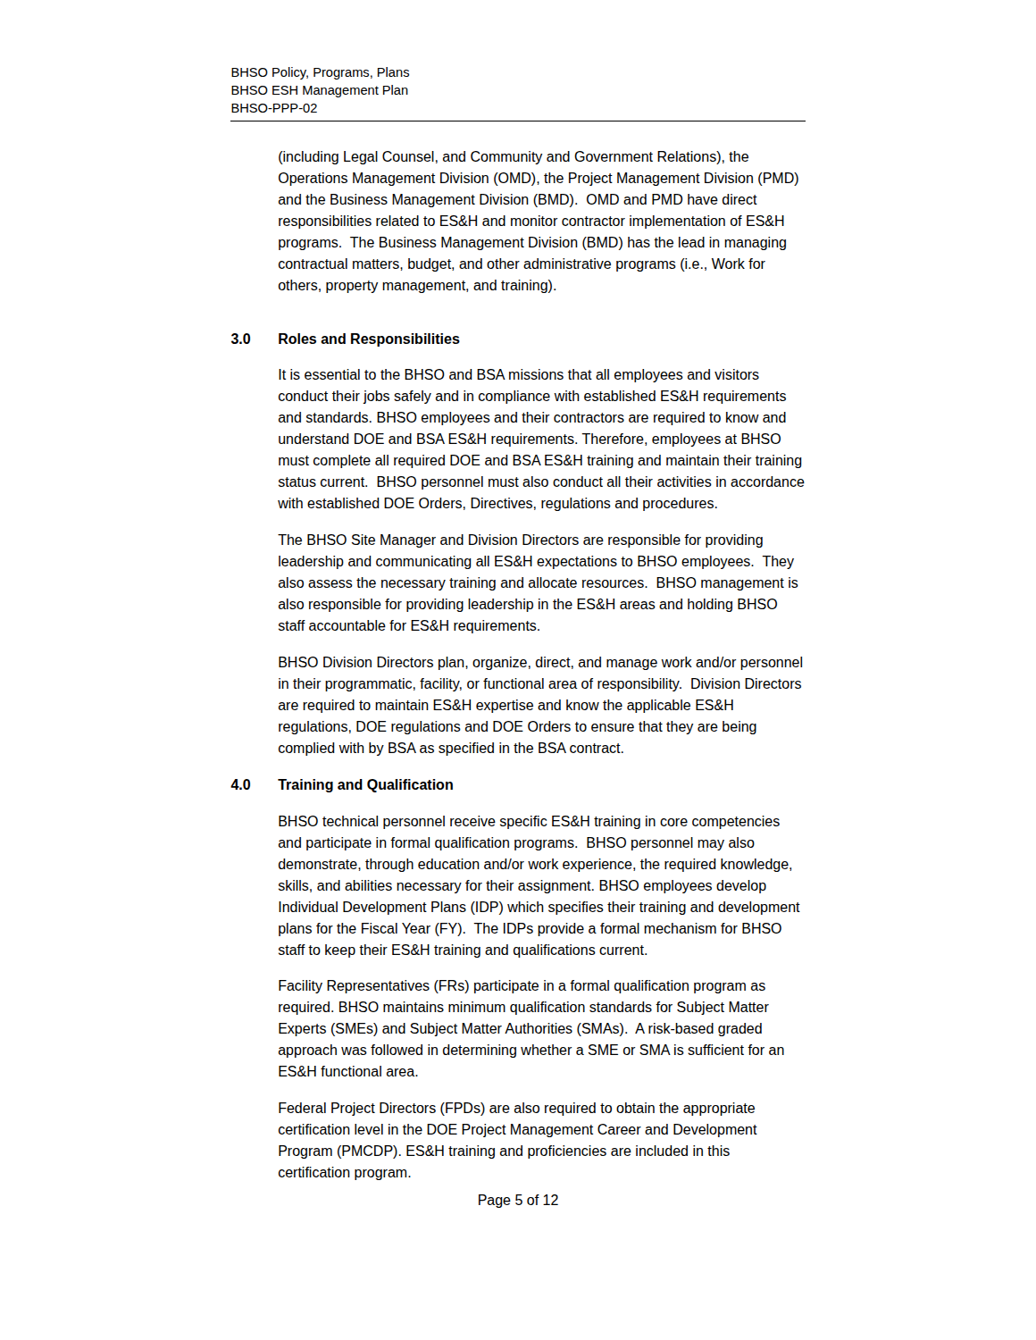BHSO Policy, Programs, Plans
BHSO ESH Management Plan
BHSO-PPP-02
(including Legal Counsel, and Community and Government Relations), the Operations Management Division (OMD), the Project Management Division (PMD) and the Business Management Division (BMD). OMD and PMD have direct responsibilities related to ES&H and monitor contractor implementation of ES&H programs. The Business Management Division (BMD) has the lead in managing contractual matters, budget, and other administrative programs (i.e., Work for others, property management, and training).
3.0 Roles and Responsibilities
It is essential to the BHSO and BSA missions that all employees and visitors conduct their jobs safely and in compliance with established ES&H requirements and standards. BHSO employees and their contractors are required to know and understand DOE and BSA ES&H requirements. Therefore, employees at BHSO must complete all required DOE and BSA ES&H training and maintain their training status current. BHSO personnel must also conduct all their activities in accordance with established DOE Orders, Directives, regulations and procedures.
The BHSO Site Manager and Division Directors are responsible for providing leadership and communicating all ES&H expectations to BHSO employees. They also assess the necessary training and allocate resources. BHSO management is also responsible for providing leadership in the ES&H areas and holding BHSO staff accountable for ES&H requirements.
BHSO Division Directors plan, organize, direct, and manage work and/or personnel in their programmatic, facility, or functional area of responsibility. Division Directors are required to maintain ES&H expertise and know the applicable ES&H regulations, DOE regulations and DOE Orders to ensure that they are being complied with by BSA as specified in the BSA contract.
4.0 Training and Qualification
BHSO technical personnel receive specific ES&H training in core competencies and participate in formal qualification programs. BHSO personnel may also demonstrate, through education and/or work experience, the required knowledge, skills, and abilities necessary for their assignment. BHSO employees develop Individual Development Plans (IDP) which specifies their training and development plans for the Fiscal Year (FY). The IDPs provide a formal mechanism for BHSO staff to keep their ES&H training and qualifications current.
Facility Representatives (FRs) participate in a formal qualification program as required. BHSO maintains minimum qualification standards for Subject Matter Experts (SMEs) and Subject Matter Authorities (SMAs). A risk-based graded approach was followed in determining whether a SME or SMA is sufficient for an ES&H functional area.
Federal Project Directors (FPDs) are also required to obtain the appropriate certification level in the DOE Project Management Career and Development Program (PMCDP). ES&H training and proficiencies are included in this certification program.
Page 5 of 12